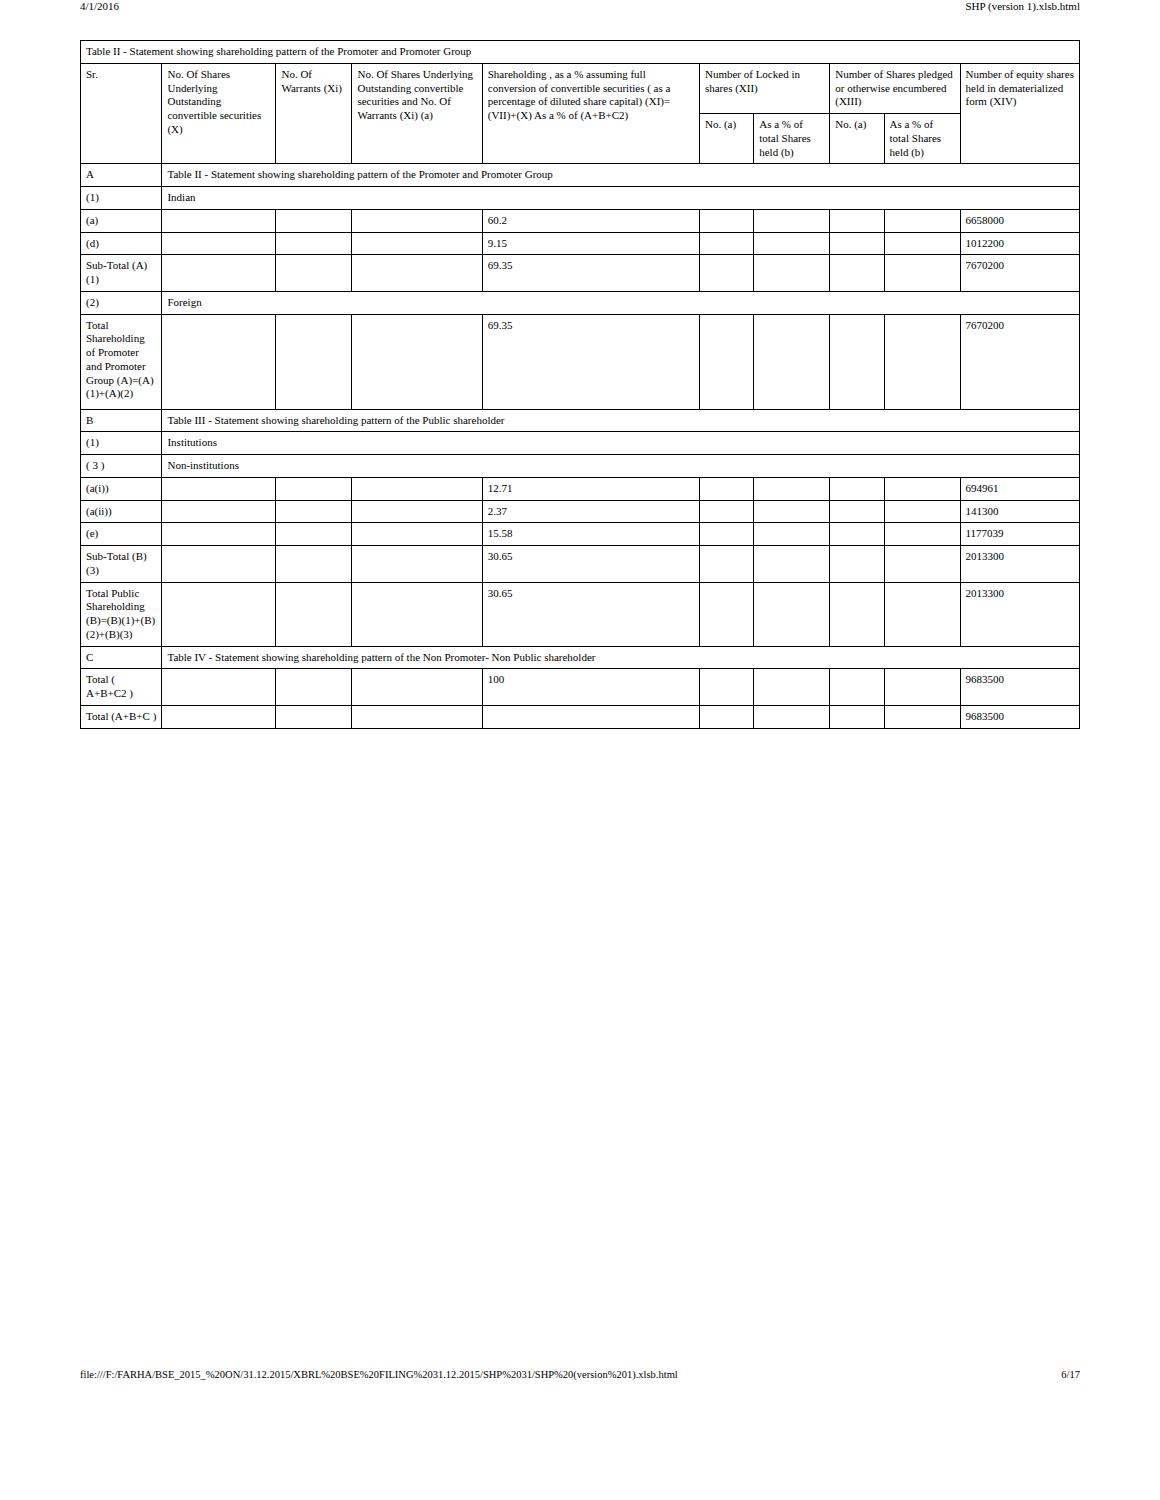4/1/2016
SHP (version 1).xlsb.html
| Table II - Statement showing shareholding pattern of the Promoter and Promoter Group |
| Sr. | No. Of Shares Underlying Outstanding convertible securities (X) | No. Of Warrants (Xi) | No. Of Shares Underlying Outstanding convertible securities and No. Of Warrants (Xi) (a) | Shareholding , as a % assuming full conversion of convertible securities ( as a percentage of diluted share capital) (XI)= (VII)+(X) As a % of (A+B+C2) | Number of Locked in shares (XII) | Number of Shares pledged or otherwise encumbered (XIII) | Number of equity shares held in dematerialized form (XIV) |
| No. (a) | As a % of total Shares held (b) | No. (a) | As a % of total Shares held (b) |
| A | Table II - Statement showing shareholding pattern of the Promoter and Promoter Group |
| (1) | Indian |
| (a) | | | | 60.2 | | | | | 6658000 |
| (d) | | | | 9.15 | | | | | 1012200 |
| Sub-Total (A)(1) | | | | 69.35 | | | | | 7670200 |
| (2) | Foreign |
| Total Shareholding of Promoter and Promoter Group (A)=(A)(1)+(A)(2) | | | | 69.35 | | | | | 7670200 |
| B | Table III - Statement showing shareholding pattern of the Public shareholder |
| (1) | Institutions |
| ( 3 ) | Non-institutions |
| (a(i)) | | | | 12.71 | | | | | 694961 |
| (a(ii)) | | | | 2.37 | | | | | 141300 |
| (e) | | | | 15.58 | | | | | 1177039 |
| Sub-Total (B)(3) | | | | 30.65 | | | | | 2013300 |
| Total Public Shareholding (B)=(B)(1)+(B)(2)+(B)(3) | | | | 30.65 | | | | | 2013300 |
| C | Table IV - Statement showing shareholding pattern of the Non Promoter- Non Public shareholder |
| Total ( A+B+C2 ) | | | | 100 | | | | | 9683500 |
| Total (A+B+C ) | | | | | | | | | 9683500 |
file:///F:/FARHA/BSE_2015_%20ON/31.12.2015/XBRL%20BSE%20FILING%2031.12.2015/SHP%2031/SHP%20(version%201).xlsb.html
6/17